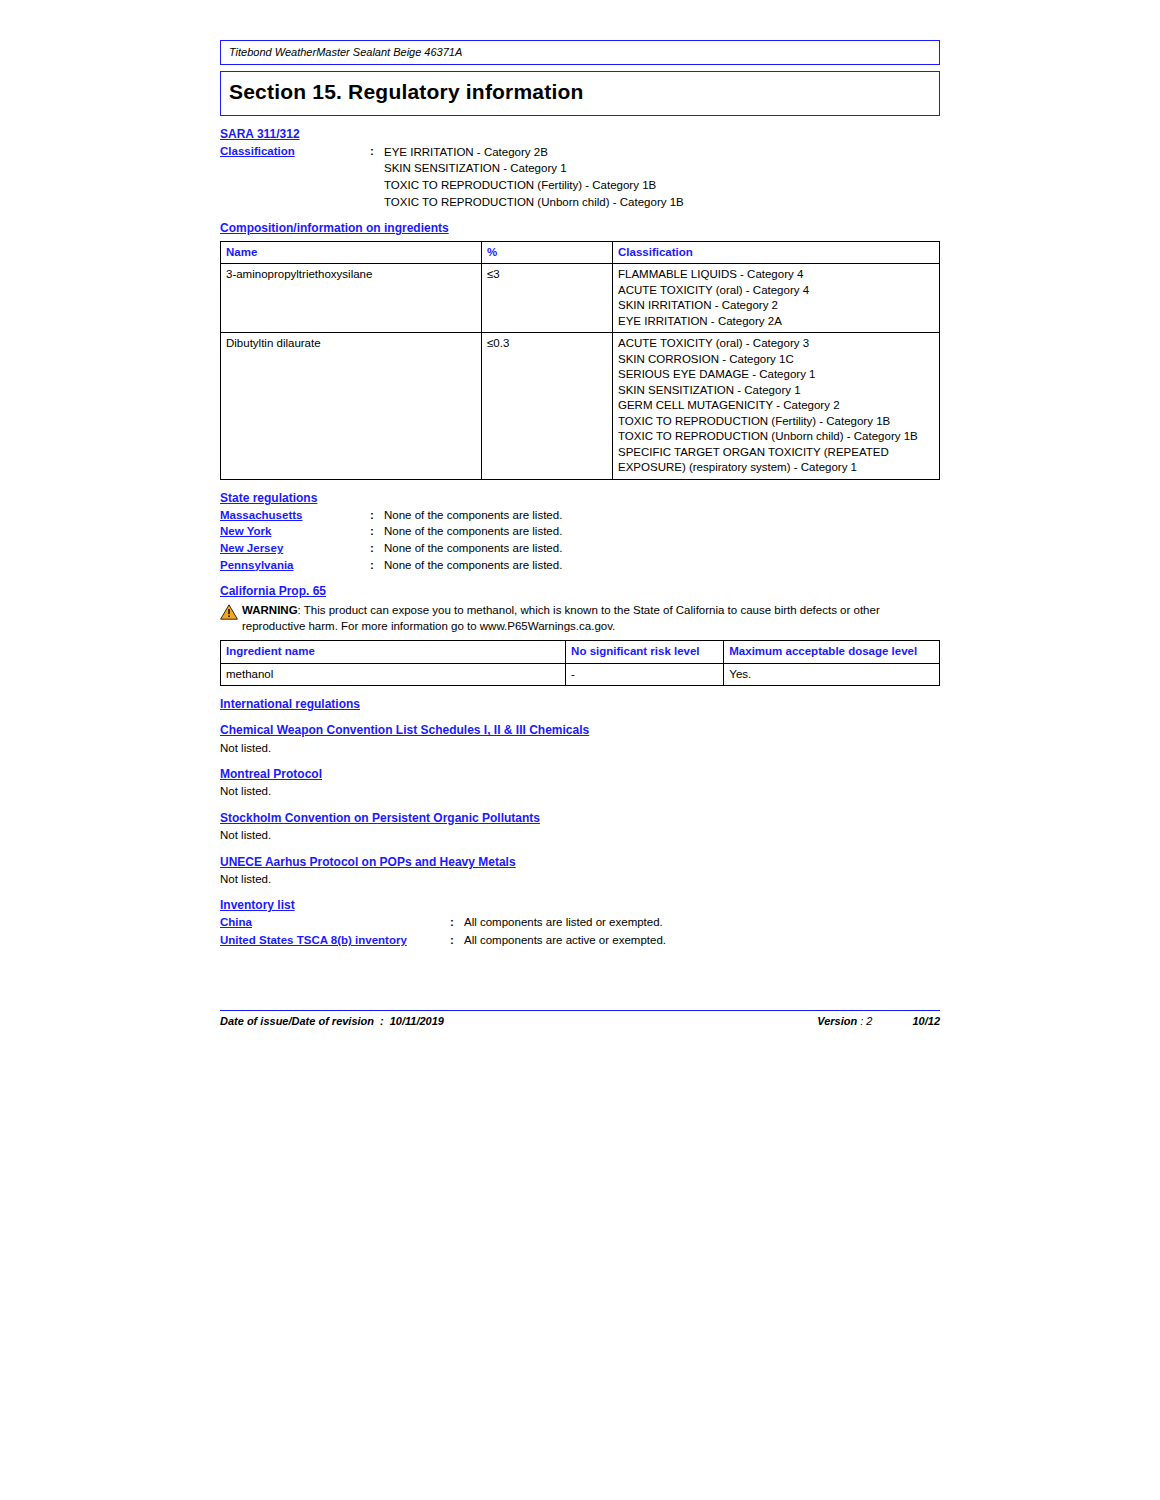Titebond WeatherMaster Sealant Beige 46371A
Section 15. Regulatory information
SARA 311/312
Classification
:
EYE IRRITATION - Category 2B
SKIN SENSITIZATION - Category 1
TOXIC TO REPRODUCTION (Fertility) - Category 1B
TOXIC TO REPRODUCTION (Unborn child) - Category 1B
Composition/information on ingredients
| Name | % | Classification |
| --- | --- | --- |
| 3-aminopropyltriethoxysilane | ≤3 | FLAMMABLE LIQUIDS - Category 4 ACUTE TOXICITY (oral) - Category 4 SKIN IRRITATION - Category 2 EYE IRRITATION - Category 2A |
| Dibutyltin dilaurate | ≤0.3 | ACUTE TOXICITY (oral) - Category 3 SKIN CORROSION - Category 1C SERIOUS EYE DAMAGE - Category 1 SKIN SENSITIZATION - Category 1 GERM CELL MUTAGENICITY - Category 2 TOXIC TO REPRODUCTION (Fertility) - Category 1B TOXIC TO REPRODUCTION (Unborn child) - Category 1B SPECIFIC TARGET ORGAN TOXICITY (REPEATED EXPOSURE) (respiratory system) - Category 1 |
State regulations
Massachusetts
:
None of the components are listed.
New York
:
None of the components are listed.
New Jersey
:
None of the components are listed.
Pennsylvania
:
None of the components are listed.
California Prop. 65
WARNING: This product can expose you to methanol, which is known to the State of California to cause birth defects or other reproductive harm. For more information go to www.P65Warnings.ca.gov.
| Ingredient name | No significant risk level | Maximum acceptable dosage level |
| --- | --- | --- |
| methanol | - | Yes. |
International regulations
Chemical Weapon Convention List Schedules I, II & III Chemicals
Not listed.
Montreal Protocol
Not listed.
Stockholm Convention on Persistent Organic Pollutants
Not listed.
UNECE Aarhus Protocol on POPs and Heavy Metals
Not listed.
Inventory list
China
:
All components are listed or exempted.
United States TSCA 8(b) inventory
:
All components are active or exempted.
Date of issue/Date of revision
:
10/11/2019
Version : 2
10/12